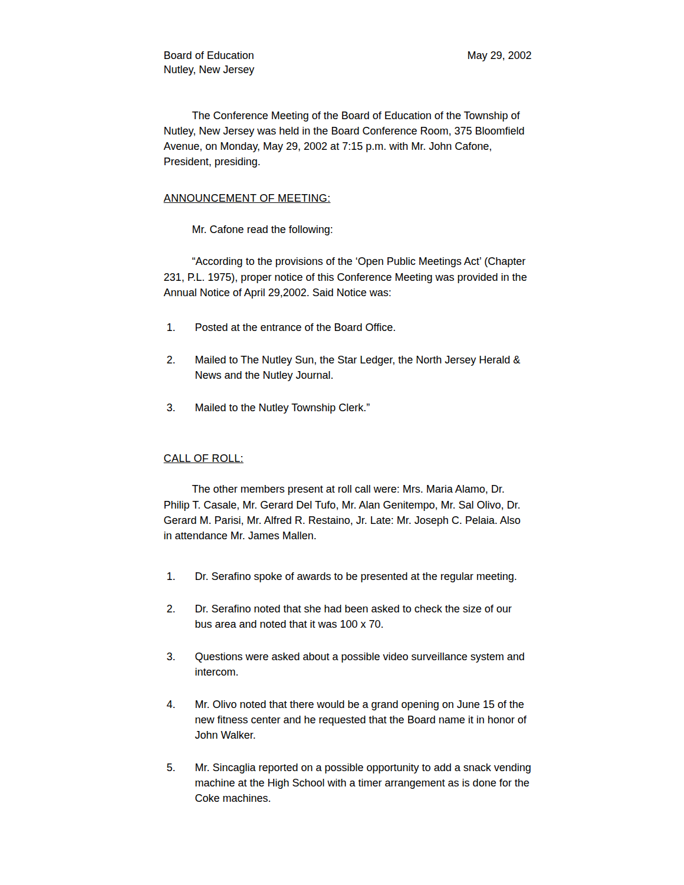Board of Education
Nutley, New Jersey
May 29, 2002
The Conference Meeting of the Board of Education of the Township of Nutley, New Jersey was held in the Board Conference Room, 375 Bloomfield Avenue, on Monday, May 29, 2002 at 7:15 p.m. with Mr. John Cafone, President, presiding.
ANNOUNCEMENT OF MEETING:
Mr. Cafone read the following:
“According to the provisions of the ‘Open Public Meetings Act’ (Chapter 231, P.L. 1975), proper notice of this Conference Meeting was provided in the Annual Notice of April 29,2002. Said Notice was:
1. Posted at the entrance of the Board Office.
2. Mailed to The Nutley Sun, the Star Ledger, the North Jersey Herald & News and the Nutley Journal.
3. Mailed to the Nutley Township Clerk.”
CALL OF ROLL:
The other members present at roll call were: Mrs. Maria Alamo, Dr. Philip T. Casale, Mr. Gerard Del Tufo, Mr. Alan Genitempo, Mr. Sal Olivo, Dr. Gerard M. Parisi, Mr. Alfred R. Restaino, Jr. Late: Mr. Joseph C. Pelaia. Also in attendance Mr. James Mallen.
1. Dr. Serafino spoke of awards to be presented at the regular meeting.
2. Dr. Serafino noted that she had been asked to check the size of our bus area and noted that it was 100 x 70.
3. Questions were asked about a possible video surveillance system and intercom.
4. Mr. Olivo noted that there would be a grand opening on June 15 of the new fitness center and he requested that the Board name it in honor of John Walker.
5. Mr. Sincaglia reported on a possible opportunity to add a snack vending machine at the High School with a timer arrangement as is done for the Coke machines.